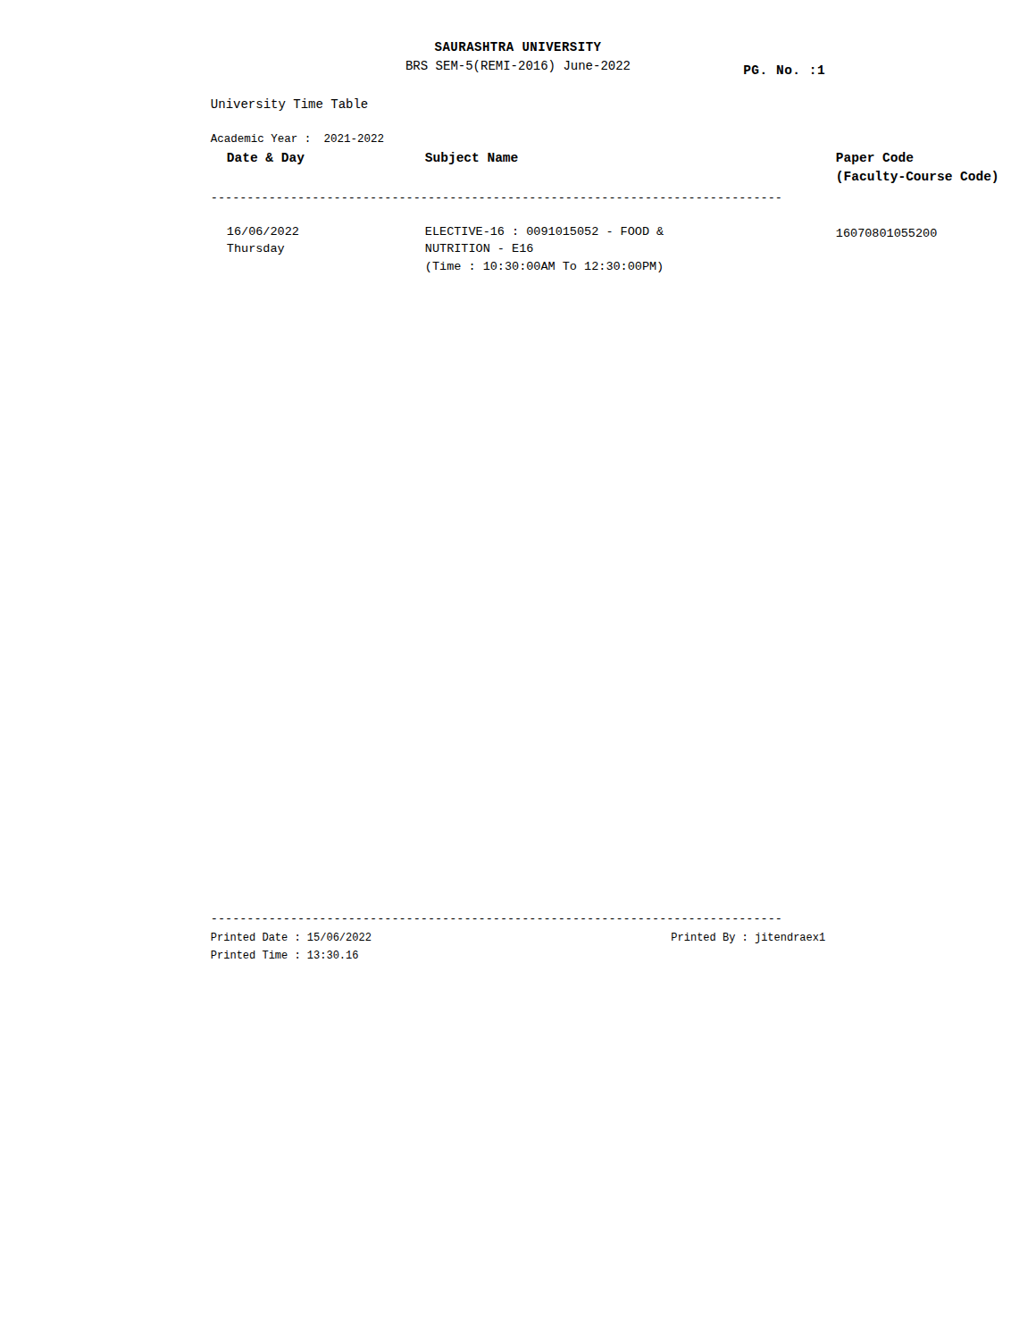SAURASHTRA UNIVERSITY
BRS SEM-5(REMI-2016) June-2022
PG. No. :1
University Time Table
Academic Year : 2021-2022
Date & Day Subject Name Paper Code (Faculty-Course Code)
-------------------------------------------------------------------------------
16/06/2022 Thursday ELECTIVE-16 : 0091015052 - FOOD & NUTRITION - E16 (Time : 10:30:00AM To 12:30:00PM) 16070801055200
-------------------------------------------------------------------------------
Printed Date : 15/06/2022 Printed By : jitendraex1
Printed Time : 13:30.16